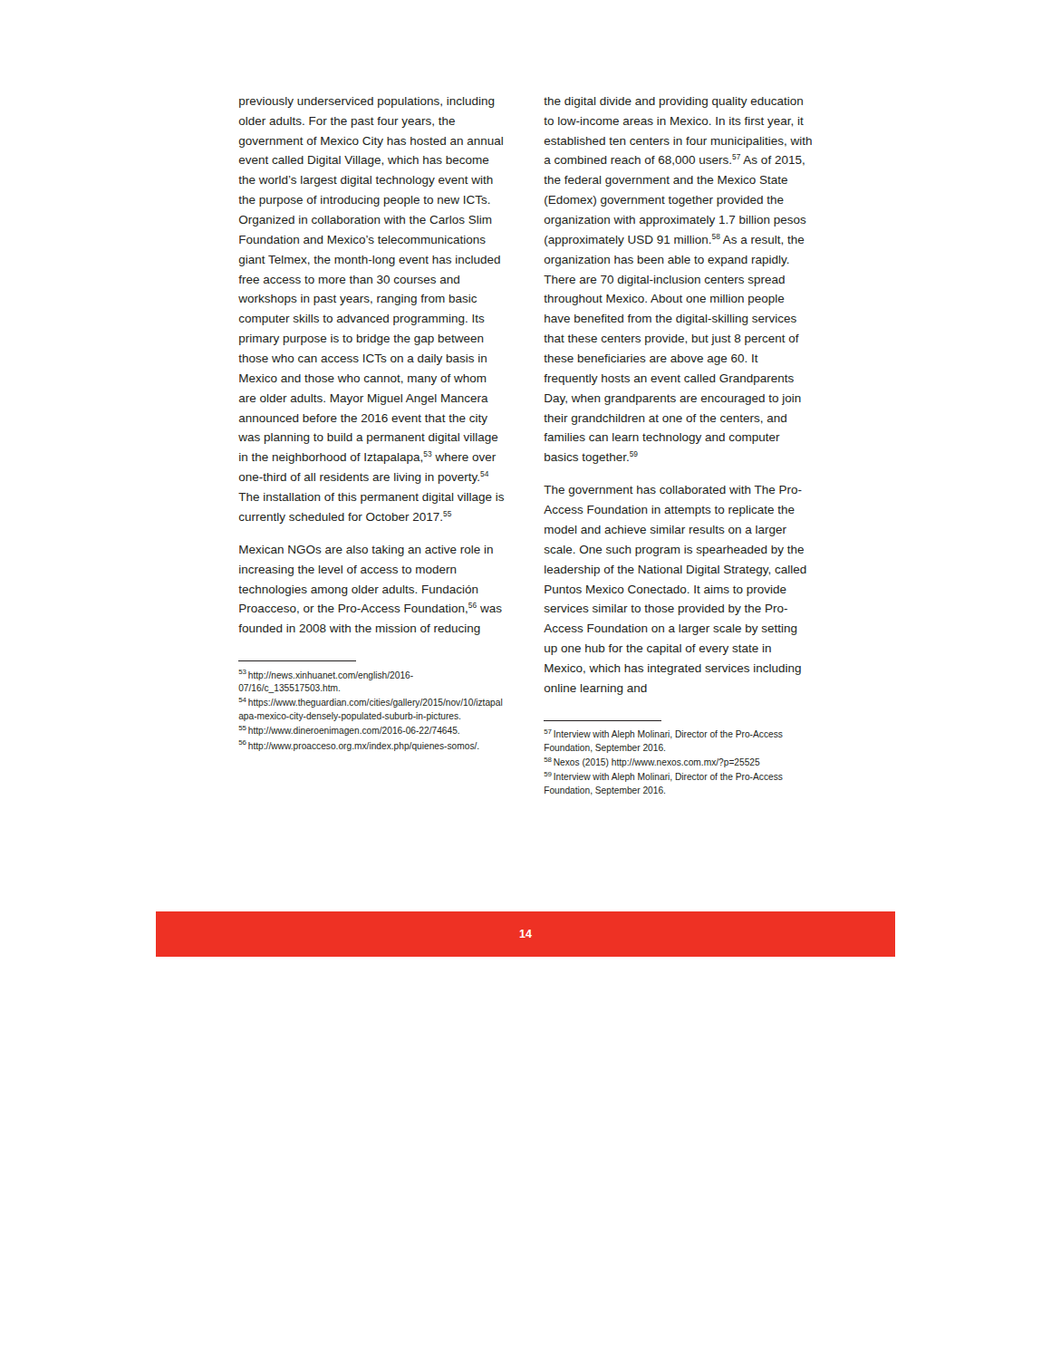previously underserviced populations, including older adults. For the past four years, the government of Mexico City has hosted an annual event called Digital Village, which has become the world’s largest digital technology event with the purpose of introducing people to new ICTs. Organized in collaboration with the Carlos Slim Foundation and Mexico’s telecommunications giant Telmex, the month-long event has included free access to more than 30 courses and workshops in past years, ranging from basic computer skills to advanced programming. Its primary purpose is to bridge the gap between those who can access ICTs on a daily basis in Mexico and those who cannot, many of whom are older adults. Mayor Miguel Angel Mancera announced before the 2016 event that the city was planning to build a permanent digital village in the neighborhood of Iztapalapa,53 where over one-third of all residents are living in poverty.54 The installation of this permanent digital village is currently scheduled for October 2017.55
Mexican NGOs are also taking an active role in increasing the level of access to modern technologies among older adults. Fundación Proacceso, or the Pro-Access Foundation,56 was founded in 2008 with the mission of reducing
53http://news.xinhuanet.com/english/2016-07/16/c_135517503.htm.
54https://www.theguardian.com/cities/gallery/2015/nov/10/iztapalapa-mexico-city-densely-populated-suburb-in-pictures.
55http://www.dineroenimagen.com/2016-06-22/74645.
56http://www.proacceso.org.mx/index.php/quienes-somos/.
the digital divide and providing quality education to low-income areas in Mexico. In its first year, it established ten centers in four municipalities, with a combined reach of 68,000 users.57 As of 2015, the federal government and the Mexico State (Edomex) government together provided the organization with approximately 1.7 billion pesos (approximately USD 91 million.58 As a result, the organization has been able to expand rapidly. There are 70 digital-inclusion centers spread throughout Mexico. About one million people have benefited from the digital-skilling services that these centers provide, but just 8 percent of these beneficiaries are above age 60. It frequently hosts an event called Grandparents Day, when grandparents are encouraged to join their grandchildren at one of the centers, and families can learn technology and computer basics together.59
The government has collaborated with The Pro-Access Foundation in attempts to replicate the model and achieve similar results on a larger scale. One such program is spearheaded by the leadership of the National Digital Strategy, called Puntos Mexico Conectado. It aims to provide services similar to those provided by the Pro-Access Foundation on a larger scale by setting up one hub for the capital of every state in Mexico, which has integrated services including online learning and
57Interview with Aleph Molinari, Director of the Pro-Access Foundation, September 2016.
58Nexos (2015) http://www.nexos.com.mx/?p=25525
59Interview with Aleph Molinari, Director of the Pro-Access Foundation, September 2016.
14